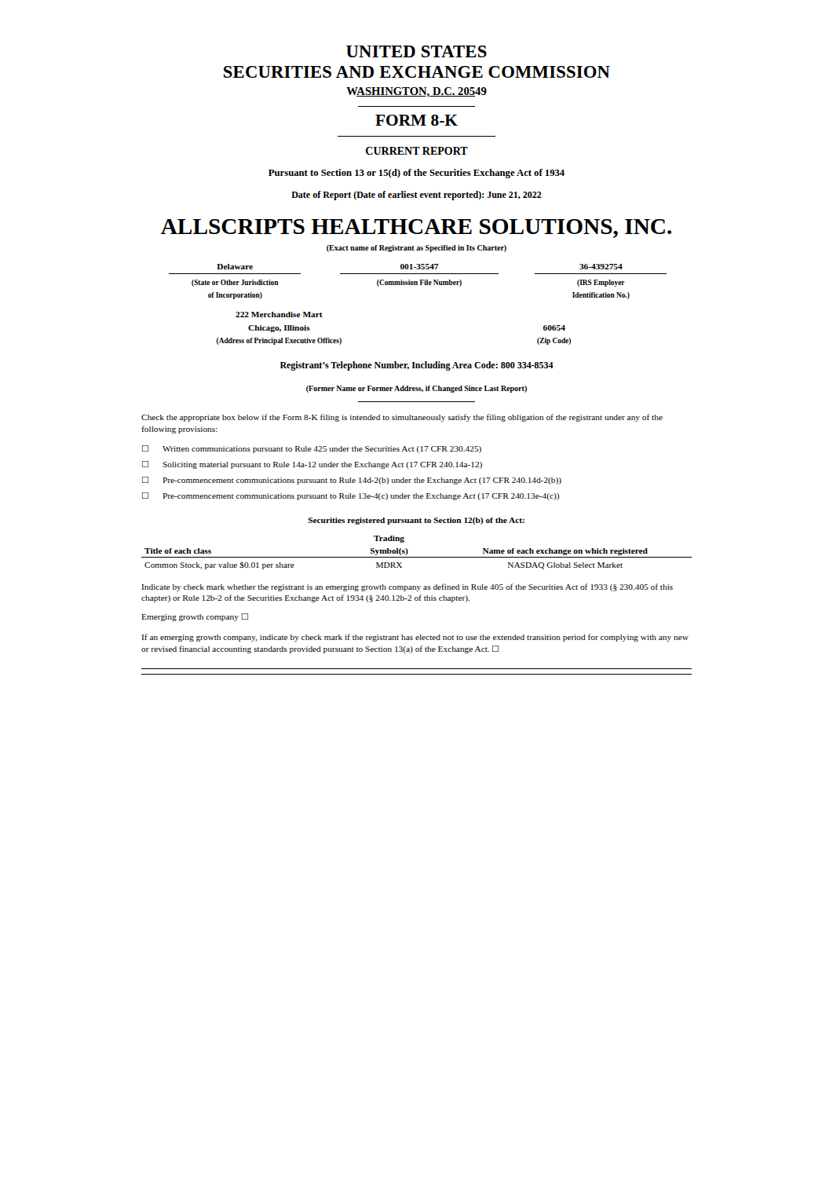UNITED STATES
SECURITIES AND EXCHANGE COMMISSION
WASHINGTON, D.C. 20549
FORM 8-K
CURRENT REPORT
Pursuant to Section 13 or 15(d) of the Securities Exchange Act of 1934
Date of Report (Date of earliest event reported): June 21, 2022
ALLSCRIPTS HEALTHCARE SOLUTIONS, INC.
(Exact name of Registrant as Specified in Its Charter)
| Delaware (State or Other Jurisdiction of Incorporation) | 001-35547 (Commission File Number) | 36-4392754 (IRS Employer Identification No.) |
| 222 Merchandise Mart Chicago, Illinois (Address of Principal Executive Offices) | 60654 (Zip Code) |
Registrant’s Telephone Number, Including Area Code: 800 334-8534
(Former Name or Former Address, if Changed Since Last Report)
Check the appropriate box below if the Form 8-K filing is intended to simultaneously satisfy the filing obligation of the registrant under any of the following provisions:
| ☐ | Written communications pursuant to Rule 425 under the Securities Act (17 CFR 230.425) |
| ☐ | Soliciting material pursuant to Rule 14a-12 under the Exchange Act (17 CFR 240.14a-12) |
| ☐ | Pre-commencement communications pursuant to Rule 14d-2(b) under the Exchange Act (17 CFR 240.14d-2(b)) |
| ☐ | Pre-commencement communications pursuant to Rule 13e-4(c) under the Exchange Act (17 CFR 240.13e-4(c)) |
Securities registered pursuant to Section 12(b) of the Act:
| | Trading | |
| Title of each class | Symbol(s) | Name of each exchange on which registered |
| Common Stock, par value $0.01 per share | MDRX | NASDAQ Global Select Market |
Indicate by check mark whether the registrant is an emerging growth company as defined in Rule 405 of the Securities Act of 1933 (§ 230.405 of this chapter) or Rule 12b-2 of the Securities Exchange Act of 1934 (§ 240.12b-2 of this chapter).
Emerging growth company ☐
If an emerging growth company, indicate by check mark if the registrant has elected not to use the extended transition period for complying with any new or revised financial accounting standards provided pursuant to Section 13(a) of the Exchange Act. ☐